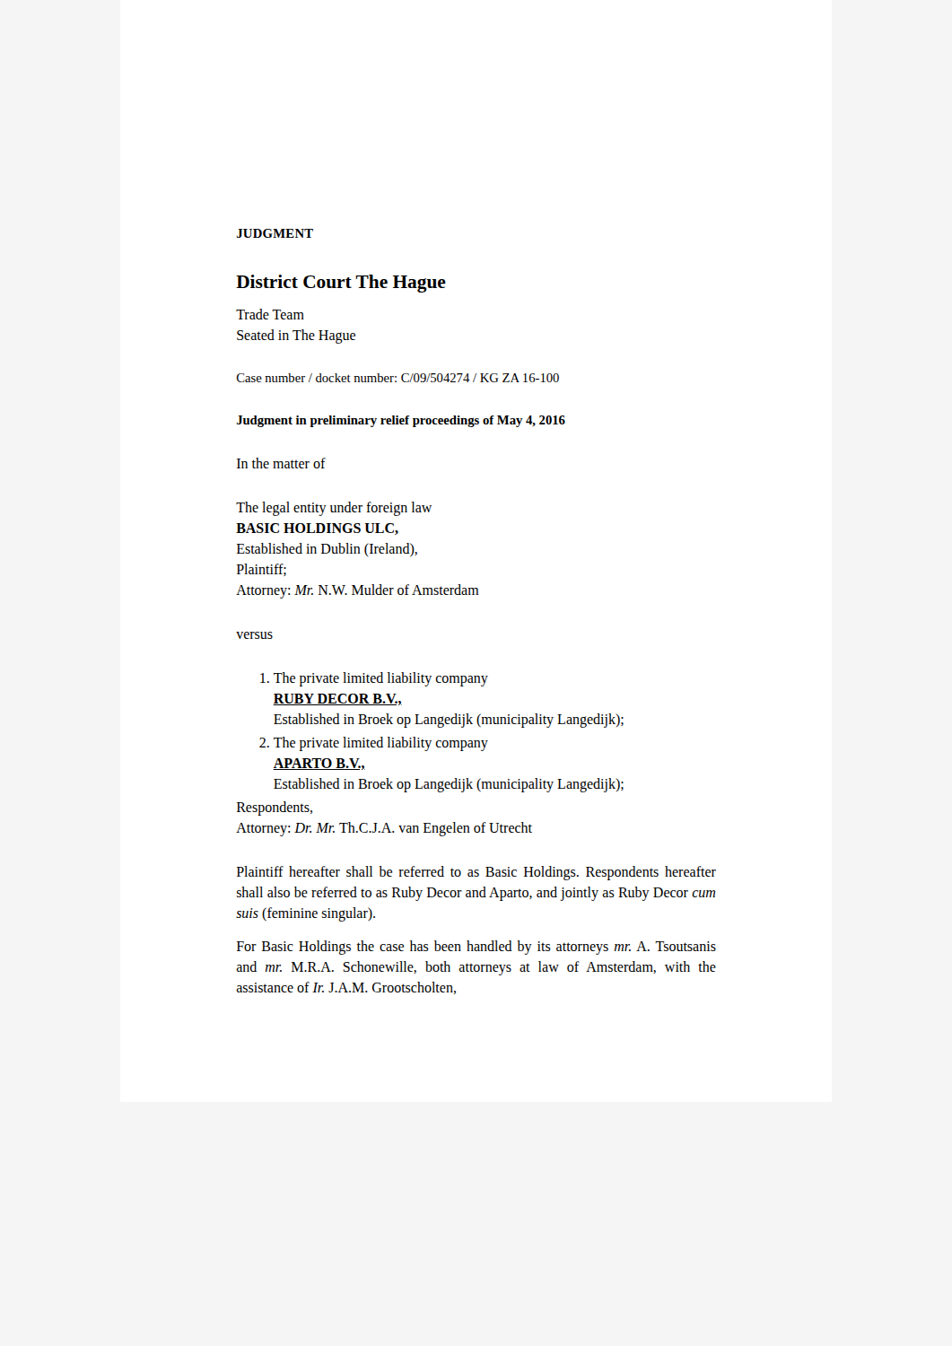JUDGMENT
District Court The Hague
Trade Team
Seated in The Hague
Case number / docket number: C/09/504274 / KG ZA 16-100
Judgment in preliminary relief proceedings of May 4, 2016
In the matter of
The legal entity under foreign law
BASIC HOLDINGS ULC,
Established in Dublin (Ireland),
Plaintiff;
Attorney: Mr. N.W. Mulder of Amsterdam
versus
The private limited liability company
RUBY DECOR B.V.,
Established in Broek op Langedijk (municipality Langedijk);
The private limited liability company
APARTO B.V.,
Established in Broek op Langedijk (municipality Langedijk);
Respondents,
Attorney: Dr. Mr. Th.C.J.A. van Engelen of Utrecht
Plaintiff hereafter shall be referred to as Basic Holdings. Respondents hereafter shall also be referred to as Ruby Decor and Aparto, and jointly as Ruby Decor cum suis (feminine singular).
For Basic Holdings the case has been handled by its attorneys mr. A. Tsoutsanis and mr. M.R.A. Schonewille, both attorneys at law of Amsterdam, with the assistance of Ir. J.A.M. Grootscholten,